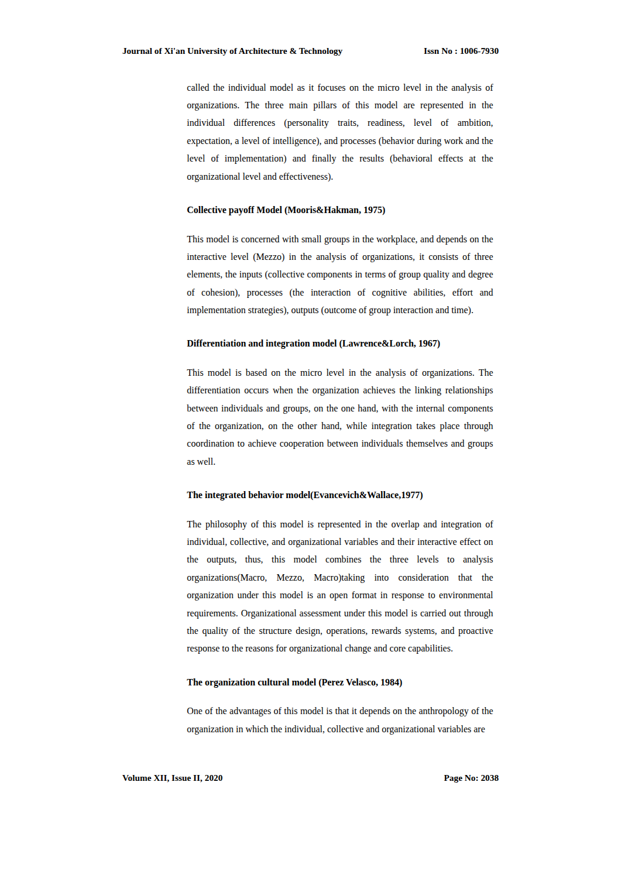Journal of Xi'an University of Architecture & Technology
Issn No : 1006-7930
called the individual model as it focuses on the micro level in the analysis of organizations. The three main pillars of this model are represented in the individual differences (personality traits, readiness, level of ambition, expectation, a level of intelligence), and processes (behavior during work and the level of implementation) and finally the results (behavioral effects at the organizational level and effectiveness).
Collective payoff Model (Mooris&Hakman, 1975)
This model is concerned with small groups in the workplace, and depends on the interactive level (Mezzo) in the analysis of organizations, it consists of three elements, the inputs (collective components in terms of group quality and degree of cohesion), processes (the interaction of cognitive abilities, effort and implementation strategies), outputs (outcome of group interaction and time).
Differentiation and integration model (Lawrence&Lorch, 1967)
This model is based on the micro level in the analysis of organizations. The differentiation occurs when the organization achieves the linking relationships between individuals and groups, on the one hand, with the internal components of the organization, on the other hand, while integration takes place through coordination to achieve cooperation between individuals themselves and groups as well.
The integrated behavior model(Evancevich&Wallace,1977)
The philosophy of this model is represented in the overlap and integration of individual, collective, and organizational variables and their interactive effect on the outputs, thus, this model combines the three levels to analysis organizations(Macro, Mezzo, Macro)taking into consideration that the organization under this model is an open format in response to environmental requirements. Organizational assessment under this model is carried out through the quality of the structure design, operations, rewards systems, and proactive response to the reasons for organizational change and core capabilities.
The organization cultural model (Perez Velasco, 1984)
One of the advantages of this model is that it depends on the anthropology of the organization in which the individual, collective and organizational variables are
Volume XII, Issue II, 2020
Page No: 2038